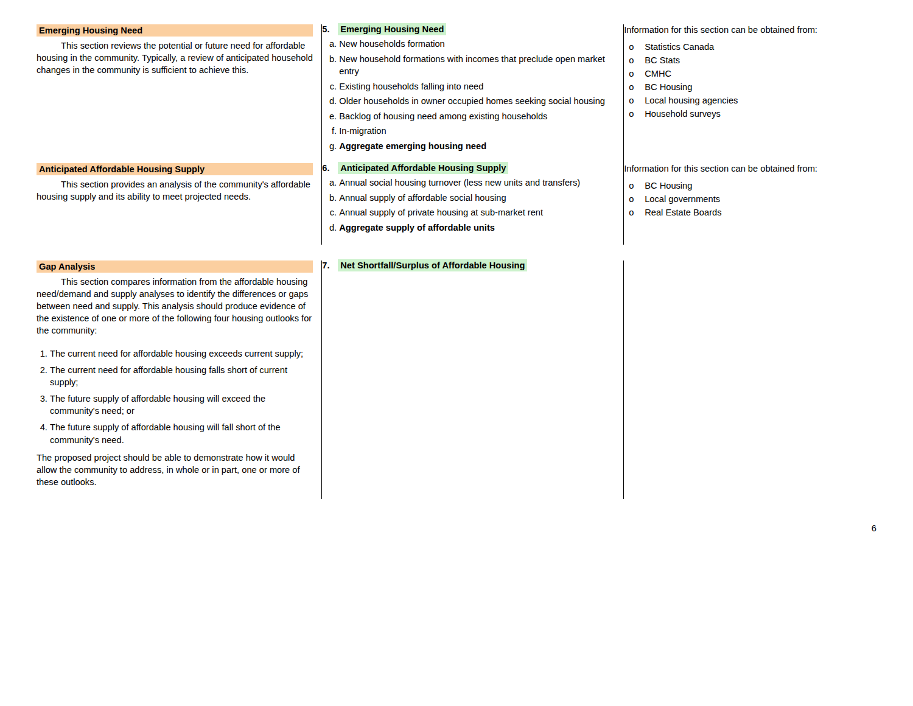| Emerging Housing Need This section reviews the potential or future need for affordable housing in the community. Typically, a review of anticipated household changes in the community is sufficient to achieve this. | 5. Emerging Housing Need New households formation New household formations with incomes that preclude open market entry Existing households falling into need Older households in owner occupied homes seeking social housing Backlog of housing need among existing households In-migration Aggregate emerging housing need | Information for this section can be obtained from: Statistics Canada BC Stats CMHC BC Housing Local housing agencies Household surveys |
| Anticipated Affordable Housing Supply This section provides an analysis of the community's affordable housing supply and its ability to meet projected needs. | 6. Anticipated Affordable Housing Supply Annual social housing turnover (less new units and transfers) Annual supply of affordable social housing Annual supply of private housing at sub-market rent Aggregate supply of affordable units | Information for this section can be obtained from: BC Housing Local governments Real Estate Boards |
| Gap Analysis This section compares information from the affordable housing need/demand and supply analyses to identify the differences or gaps between need and supply. This analysis should produce evidence of the existence of one or more of the following four housing outlooks for the community: The current need for affordable housing exceeds current supply; The current need for affordable housing falls short of current supply; The future supply of affordable housing will exceed the community's need; or The future supply of affordable housing will fall short of the community's need. The proposed project should be able to demonstrate how it would allow the community to address, in whole or in part, one or more of these outlooks. | 7. Net Shortfall/Surplus of Affordable Housing | |
6